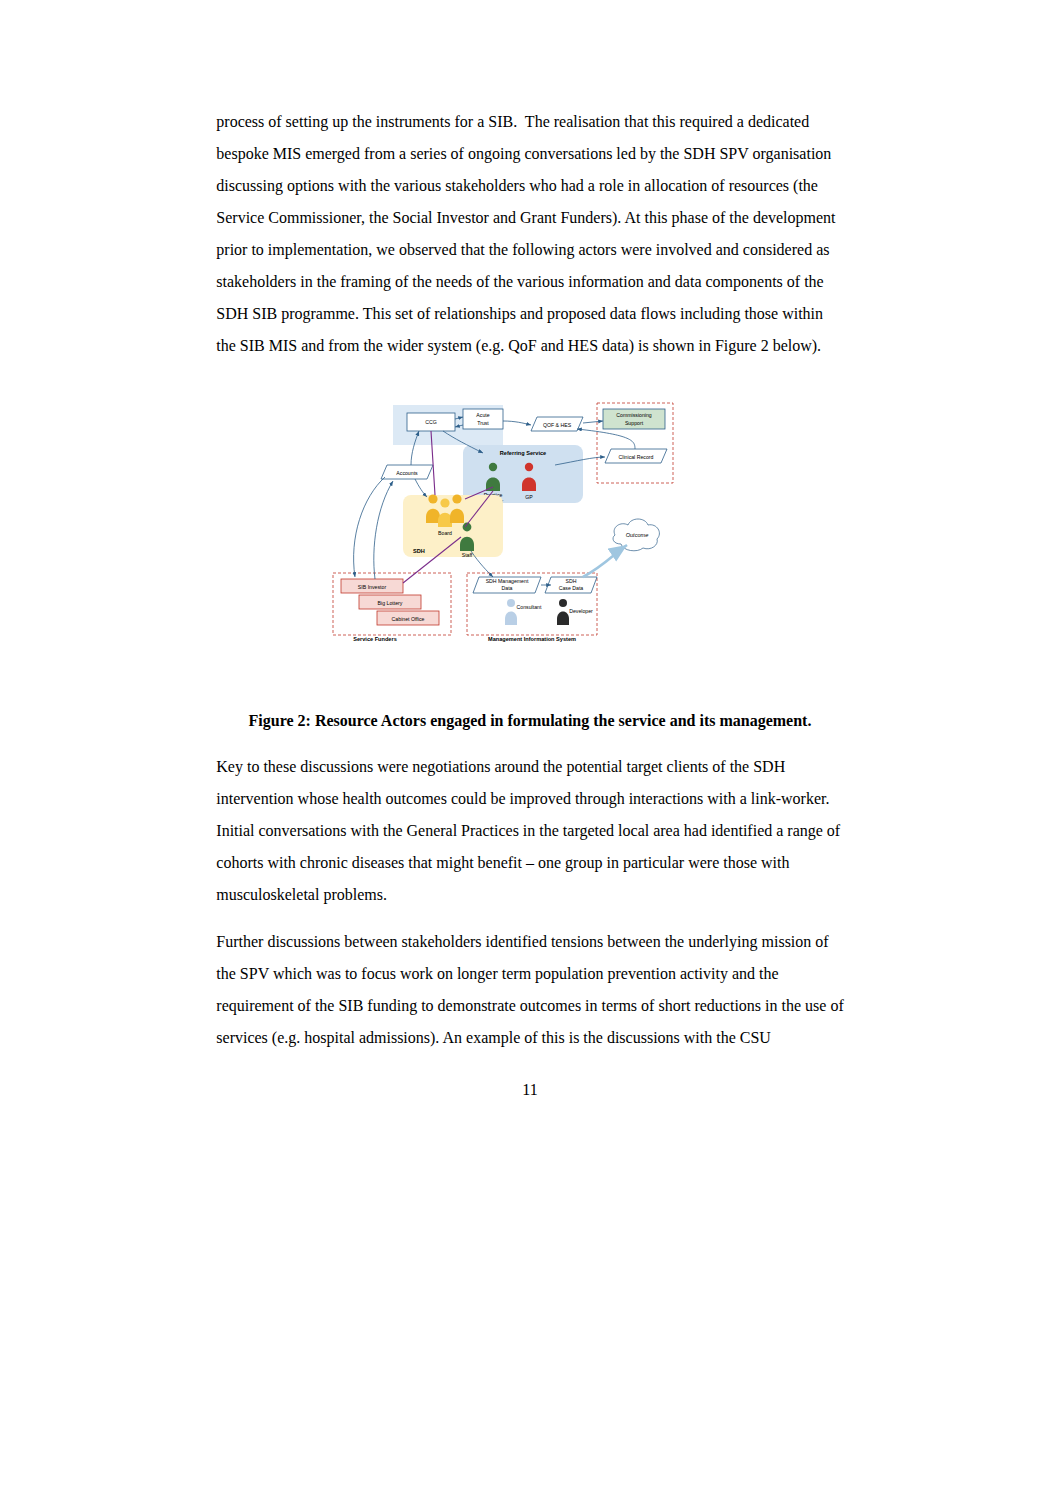process of setting up the instruments for a SIB. The realisation that this required a dedicated bespoke MIS emerged from a series of ongoing conversations led by the SDH SPV organisation discussing options with the various stakeholders who had a role in allocation of resources (the Service Commissioner, the Social Investor and Grant Funders). At this phase of the development prior to implementation, we observed that the following actors were involved and considered as stakeholders in the framing of the needs of the various information and data components of the SDH SIB programme. This set of relationships and proposed data flows including those within the SIB MIS and from the wider system (e.g. QoF and HES data) is shown in Figure 2 below).
CCG Acute Trust QOF & HES Commissioning Support Clinical Record Referring Service Practice Manager GP Accounts SDH Board Staff Outcome Service Funders SIB Investor Big Lottery Cabinet Office Management Information System SDH Management Data SDH Case Data Consultant Developer
Figure 2: Resource Actors engaged in formulating the service and its management.
Key to these discussions were negotiations around the potential target clients of the SDH intervention whose health outcomes could be improved through interactions with a link-worker. Initial conversations with the General Practices in the targeted local area had identified a range of cohorts with chronic diseases that might benefit – one group in particular were those with musculoskeletal problems.
Further discussions between stakeholders identified tensions between the underlying mission of the SPV which was to focus work on longer term population prevention activity and the requirement of the SIB funding to demonstrate outcomes in terms of short reductions in the use of services (e.g. hospital admissions). An example of this is the discussions with the CSU
11